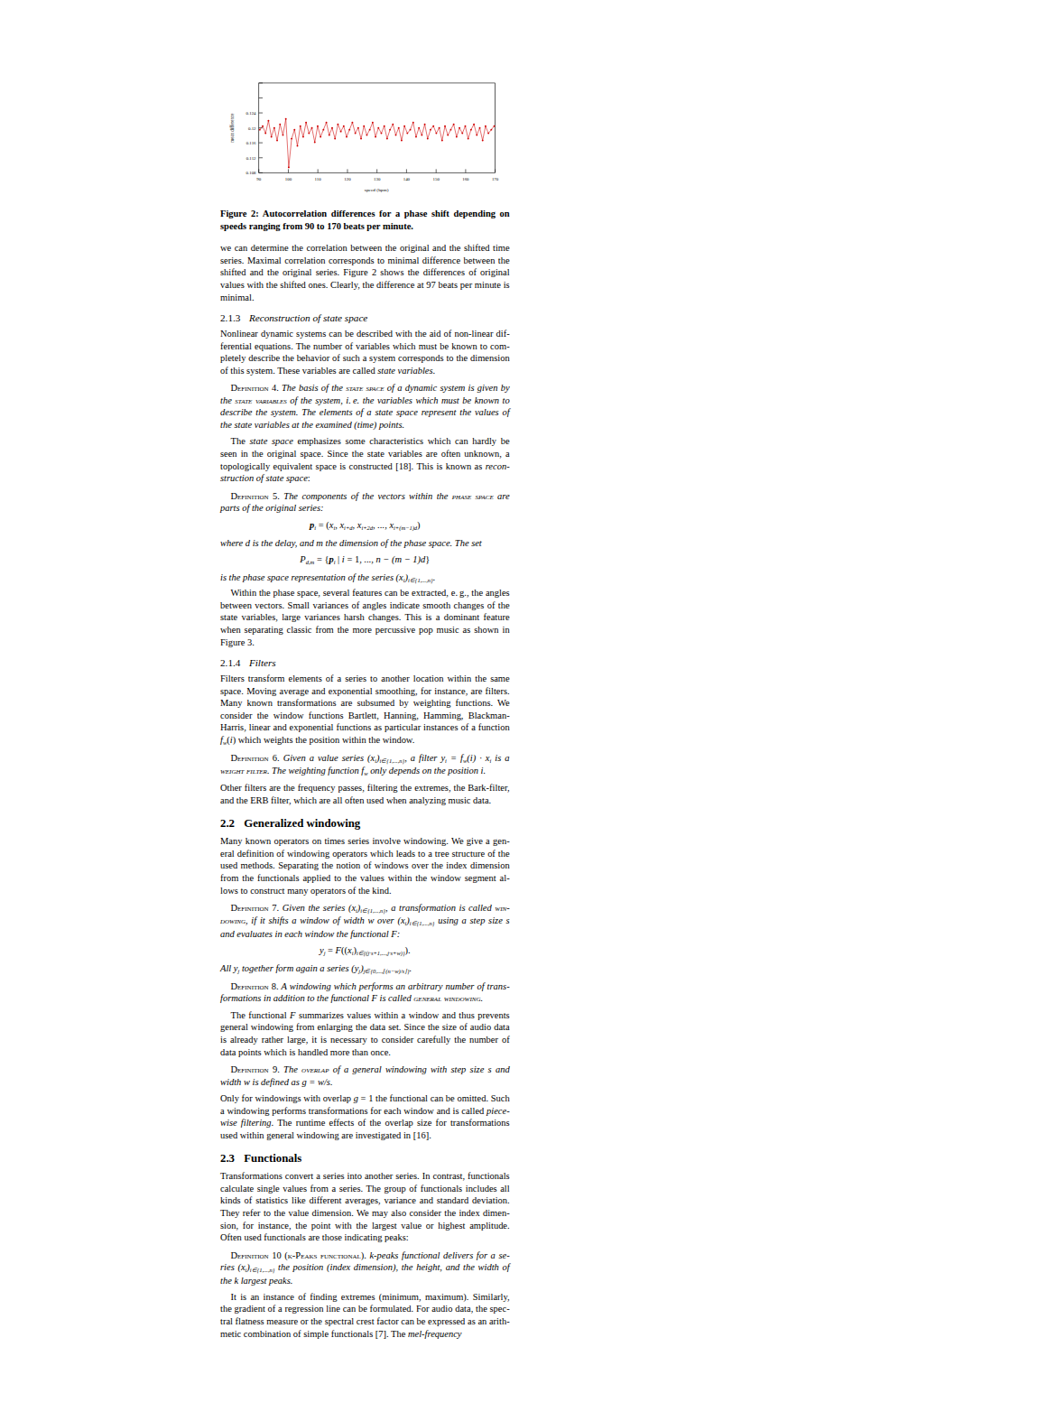0.108 0.112 0.116 0.12 0.124 90 100 110 120 130 140 150 160 170 speed (bpm) mean difference
Figure 2: Autocorrelation differences for a phase shift depending on speeds ranging from 90 to 170 beats per minute.
we can determine the correlation between the original and the shifted time series. Maximal correlation corresponds to minimal difference between the shifted and the original series. Figure 2 shows the differences of original values with the shifted ones. Clearly, the difference at 97 beats per minute is minimal.
2.1.3 Reconstruction of state space
Nonlinear dynamic systems can be described with the aid of non-linear differential equations. The number of variables which must be known to completely describe the behavior of such a system corresponds to the dimension of this system. These variables are called state variables.
Definition 4. The basis of the state space of a dynamic system is given by the state variables of the system, i. e. the variables which must be known to describe the system. The elements of a state space represent the values of the state variables at the examined (time) points.
The state space emphasizes some characteristics which can hardly be seen in the original space. Since the state variables are often unknown, a topologically equivalent space is constructed [18]. This is known as reconstruction of state space:
Definition 5. The components of the vectors within the phase space are parts of the original series:
pi = (xi, xi+d, xi+2d, ..., xi+(m−1)d)
where d is the delay, and m the dimension of the phase space. The set
Pd,m = {pi | i = 1, ..., n − (m − 1)d}
is the phase space representation of the series (xi)i∈{1,...,n}.
Within the phase space, several features can be extracted, e. g., the angles between vectors. Small variances of angles indicate smooth changes of the state variables, large variances harsh changes. This is a dominant feature when separating classic from the more percussive pop music as shown in Figure 3.
2.1.4 Filters
Filters transform elements of a series to another location within the same space. Moving average and exponential smoothing, for instance, are filters. Many known transformations are subsumed by weighting functions. We consider the window functions Bartlett, Hanning, Hamming, Blackman-Harris, linear and exponential functions as particular instances of a function fw(i) which weights the position within the window.
Definition 6. Given a value series (xi)i∈{1,...,n}, a filter yi = fw(i) · xi is a weight filter. The weighting function fw only depends on the position i.
Other filters are the frequency passes, filtering the extremes, the Bark-filter, and the ERB filter, which are all often used when analyzing music data.
2.2 Generalized windowing
Many known operators on times series involve windowing. We give a general definition of windowing operators which leads to a tree structure of the used methods. Separating the notion of windows over the index dimension from the functionals applied to the values within the window segment allows to construct many operators of the kind.
Definition 7. Given the series (xi)i∈{1,...,n}, a transformation is called windowing, if it shifts a window of width w over (xi)i∈{1,...,n} using a step size s and evaluates in each window the functional F:
yj = F((xi)i∈{(j·s+1,...,j·s+w)}).
All yj together form again a series (yj)j∈{0,...,⌊(n−w)/s⌋}.
Definition 8. A windowing which performs an arbitrary number of transformations in addition to the functional F is called general windowing.
The functional F summarizes values within a window and thus prevents general windowing from enlarging the data set. Since the size of audio data is already rather large, it is necessary to consider carefully the number of data points which is handled more than once.
Definition 9. The overlap of a general windowing with step size s and width w is defined as g = w/s.
Only for windowings with overlap g = 1 the functional can be omitted. Such a windowing performs transformations for each window and is called piecewise filtering. The runtime effects of the overlap size for transformations used within general windowing are investigated in [16].
2.3 Functionals
Transformations convert a series into another series. In contrast, functionals calculate single values from a series. The group of functionals includes all kinds of statistics like different averages, variance and standard deviation. They refer to the value dimension. We may also consider the index dimension, for instance, the point with the largest value or highest amplitude. Often used functionals are those indicating peaks:
Definition 10 (k-Peaks functional). k-peaks functional delivers for a series (xi)i∈{1,...,n} the position (index dimension), the height, and the width of the k largest peaks.
It is an instance of finding extremes (minimum, maximum). Similarly, the gradient of a regression line can be formulated. For audio data, the spectral flatness measure or the spectral crest factor can be expressed as an arithmetic combination of simple functionals [7]. The mel-frequency